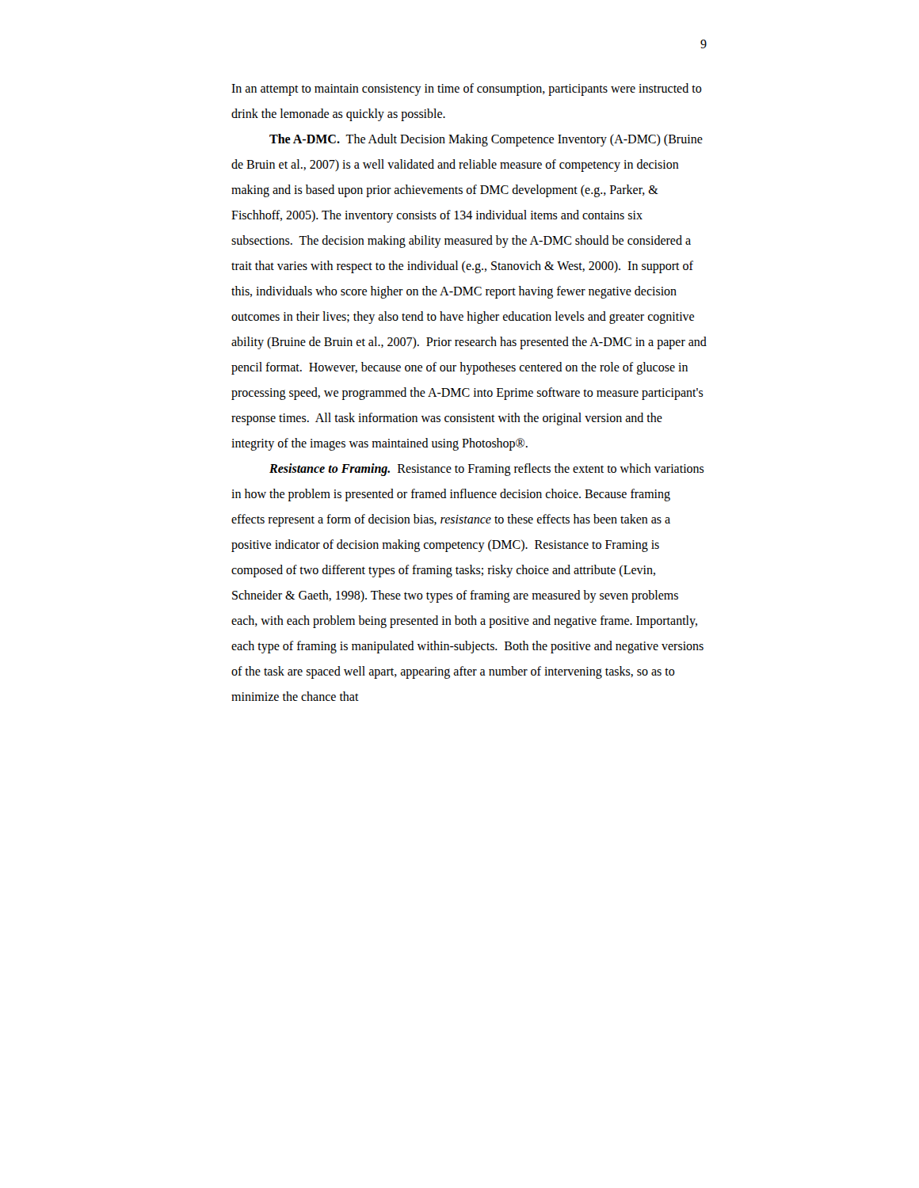9
In an attempt to maintain consistency in time of consumption, participants were instructed to drink the lemonade as quickly as possible.
The A-DMC. The Adult Decision Making Competence Inventory (A-DMC) (Bruine de Bruin et al., 2007) is a well validated and reliable measure of competency in decision making and is based upon prior achievements of DMC development (e.g., Parker, & Fischhoff, 2005). The inventory consists of 134 individual items and contains six subsections. The decision making ability measured by the A-DMC should be considered a trait that varies with respect to the individual (e.g., Stanovich & West, 2000). In support of this, individuals who score higher on the A-DMC report having fewer negative decision outcomes in their lives; they also tend to have higher education levels and greater cognitive ability (Bruine de Bruin et al., 2007). Prior research has presented the A-DMC in a paper and pencil format. However, because one of our hypotheses centered on the role of glucose in processing speed, we programmed the A-DMC into Eprime software to measure participant's response times. All task information was consistent with the original version and the integrity of the images was maintained using Photoshop®.
Resistance to Framing. Resistance to Framing reflects the extent to which variations in how the problem is presented or framed influence decision choice. Because framing effects represent a form of decision bias, resistance to these effects has been taken as a positive indicator of decision making competency (DMC). Resistance to Framing is composed of two different types of framing tasks; risky choice and attribute (Levin, Schneider & Gaeth, 1998). These two types of framing are measured by seven problems each, with each problem being presented in both a positive and negative frame. Importantly, each type of framing is manipulated within-subjects. Both the positive and negative versions of the task are spaced well apart, appearing after a number of intervening tasks, so as to minimize the chance that